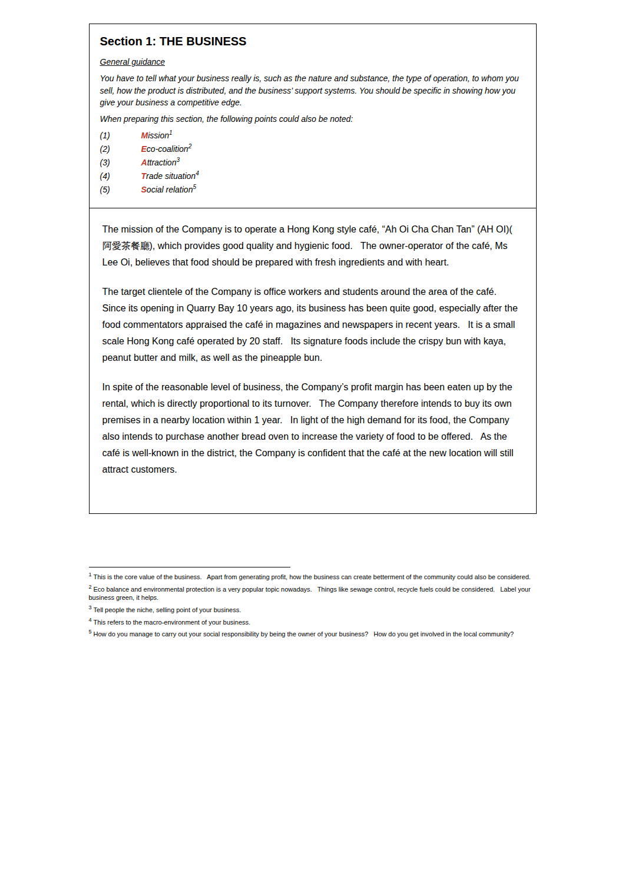Section 1: THE BUSINESS
General guidance
You have to tell what your business really is, such as the nature and substance, the type of operation, to whom you sell, how the product is distributed, and the business’ support systems. You should be specific in showing how you give your business a competitive edge.
When preparing this section, the following points could also be noted:
| (1) | M ission 1 |
| (2) | E co-coalition 2 |
| (3) | A ttraction 3 |
| (4) | T rade situation 4 |
| (5) | S ocial relation 5 |
The mission of the Company is to operate a Hong Kong style café, “Ah Oi Cha Chan Tan” (AH OI)( 阿愛茶餐廳), which provides good quality and hygienic food. The owner-operator of the café, Ms Lee Oi, believes that food should be prepared with fresh ingredients and with heart.
The target clientele of the Company is office workers and students around the area of the café. Since its opening in Quarry Bay 10 years ago, its business has been quite good, especially after the food commentators appraised the café in magazines and newspapers in recent years. It is a small scale Hong Kong café operated by 20 staff. Its signature foods include the crispy bun with kaya, peanut butter and milk, as well as the pineapple bun.
In spite of the reasonable level of business, the Company’s profit margin has been eaten up by the rental, which is directly proportional to its turnover. The Company therefore intends to buy its own premises in a nearby location within 1 year. In light of the high demand for its food, the Company also intends to purchase another bread oven to increase the variety of food to be offered. As the café is well-known in the district, the Company is confident that the café at the new location will still attract customers.
1 This is the core value of the business. Apart from generating profit, how the business can create betterment of the community could also be considered.
2 Eco balance and environmental protection is a very popular topic nowadays. Things like sewage control, recycle fuels could be considered. Label your business green, it helps.
3 Tell people the niche, selling point of your business.
4 This refers to the macro-environment of your business.
5 How do you manage to carry out your social responsibility by being the owner of your business? How do you get involved in the local community?